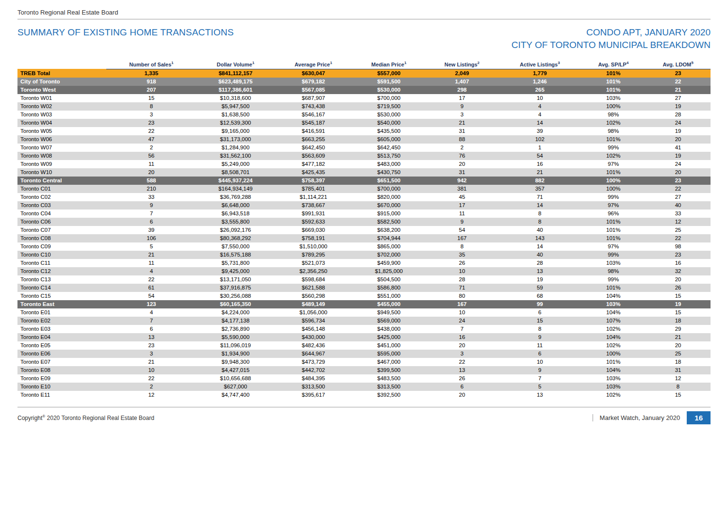Toronto Regional Real Estate Board
SUMMARY OF EXISTING HOME TRANSACTIONS
CONDO APT, JANUARY 2020
CITY OF TORONTO MUNICIPAL BREAKDOWN
| | Number of Sales 1 | Dollar Volume 1 | Average Price 1 | Median Price 1 | New Listings 2 | Active Listings 3 | Avg. SP/LP 4 | Avg. LDOM 5 |
| --- | --- | --- | --- | --- | --- | --- | --- | --- |
| TREB Total | 1,335 | $841,112,157 | $630,047 | $557,000 | 2,049 | 1,779 | 101% | 23 |
| City of Toronto | 918 | $623,489,175 | $679,182 | $591,500 | 1,407 | 1,246 | 101% | 22 |
| Toronto West | 207 | $117,386,601 | $567,085 | $530,000 | 298 | 265 | 101% | 21 |
| Toronto W01 | 15 | $10,318,600 | $687,907 | $700,000 | 17 | 10 | 103% | 27 |
| Toronto W02 | 8 | $5,947,500 | $743,438 | $719,500 | 9 | 4 | 100% | 19 |
| Toronto W03 | 3 | $1,638,500 | $546,167 | $530,000 | 3 | 4 | 98% | 28 |
| Toronto W04 | 23 | $12,539,300 | $545,187 | $540,000 | 21 | 14 | 102% | 24 |
| Toronto W05 | 22 | $9,165,000 | $416,591 | $435,500 | 31 | 39 | 98% | 19 |
| Toronto W06 | 47 | $31,173,000 | $663,255 | $605,000 | 88 | 102 | 101% | 20 |
| Toronto W07 | 2 | $1,284,900 | $642,450 | $642,450 | 2 | 1 | 99% | 41 |
| Toronto W08 | 56 | $31,562,100 | $563,609 | $513,750 | 76 | 54 | 102% | 19 |
| Toronto W09 | 11 | $5,249,000 | $477,182 | $483,000 | 20 | 16 | 97% | 24 |
| Toronto W10 | 20 | $8,508,701 | $425,435 | $430,750 | 31 | 21 | 101% | 20 |
| Toronto Central | 588 | $445,937,224 | $758,397 | $651,500 | 942 | 882 | 100% | 23 |
| Toronto C01 | 210 | $164,934,149 | $785,401 | $700,000 | 381 | 357 | 100% | 22 |
| Toronto C02 | 33 | $36,769,288 | $1,114,221 | $820,000 | 45 | 71 | 99% | 27 |
| Toronto C03 | 9 | $6,648,000 | $738,667 | $670,000 | 17 | 14 | 97% | 40 |
| Toronto C04 | 7 | $6,943,518 | $991,931 | $915,000 | 11 | 8 | 96% | 33 |
| Toronto C06 | 6 | $3,555,800 | $592,633 | $582,500 | 9 | 8 | 101% | 12 |
| Toronto C07 | 39 | $26,092,176 | $669,030 | $638,200 | 54 | 40 | 101% | 25 |
| Toronto C08 | 106 | $80,368,292 | $758,191 | $704,944 | 167 | 143 | 101% | 22 |
| Toronto C09 | 5 | $7,550,000 | $1,510,000 | $865,000 | 8 | 14 | 97% | 98 |
| Toronto C10 | 21 | $16,575,188 | $789,295 | $702,000 | 35 | 40 | 99% | 23 |
| Toronto C11 | 11 | $5,731,800 | $521,073 | $459,900 | 26 | 28 | 103% | 16 |
| Toronto C12 | 4 | $9,425,000 | $2,356,250 | $1,825,000 | 10 | 13 | 98% | 32 |
| Toronto C13 | 22 | $13,171,050 | $598,684 | $504,500 | 28 | 19 | 99% | 20 |
| Toronto C14 | 61 | $37,916,875 | $621,588 | $586,800 | 71 | 59 | 101% | 26 |
| Toronto C15 | 54 | $30,256,088 | $560,298 | $551,000 | 80 | 68 | 104% | 15 |
| Toronto East | 123 | $60,165,350 | $489,149 | $455,000 | 167 | 99 | 103% | 19 |
| Toronto E01 | 4 | $4,224,000 | $1,056,000 | $949,500 | 10 | 6 | 104% | 15 |
| Toronto E02 | 7 | $4,177,138 | $596,734 | $569,000 | 24 | 15 | 107% | 18 |
| Toronto E03 | 6 | $2,736,890 | $456,148 | $438,000 | 7 | 8 | 102% | 29 |
| Toronto E04 | 13 | $5,590,000 | $430,000 | $425,000 | 16 | 9 | 104% | 21 |
| Toronto E05 | 23 | $11,096,019 | $482,436 | $451,000 | 20 | 11 | 102% | 20 |
| Toronto E06 | 3 | $1,934,900 | $644,967 | $595,000 | 3 | 6 | 100% | 25 |
| Toronto E07 | 21 | $9,948,300 | $473,729 | $467,000 | 22 | 10 | 101% | 18 |
| Toronto E08 | 10 | $4,427,015 | $442,702 | $399,500 | 13 | 9 | 104% | 31 |
| Toronto E09 | 22 | $10,656,688 | $484,395 | $483,500 | 26 | 7 | 103% | 12 |
| Toronto E10 | 2 | $627,000 | $313,500 | $313,500 | 6 | 5 | 103% | 8 |
| Toronto E11 | 12 | $4,747,400 | $395,617 | $392,500 | 20 | 13 | 102% | 15 |
Copyright® 2020 Toronto Regional Real Estate Board
Market Watch, January 2020 16